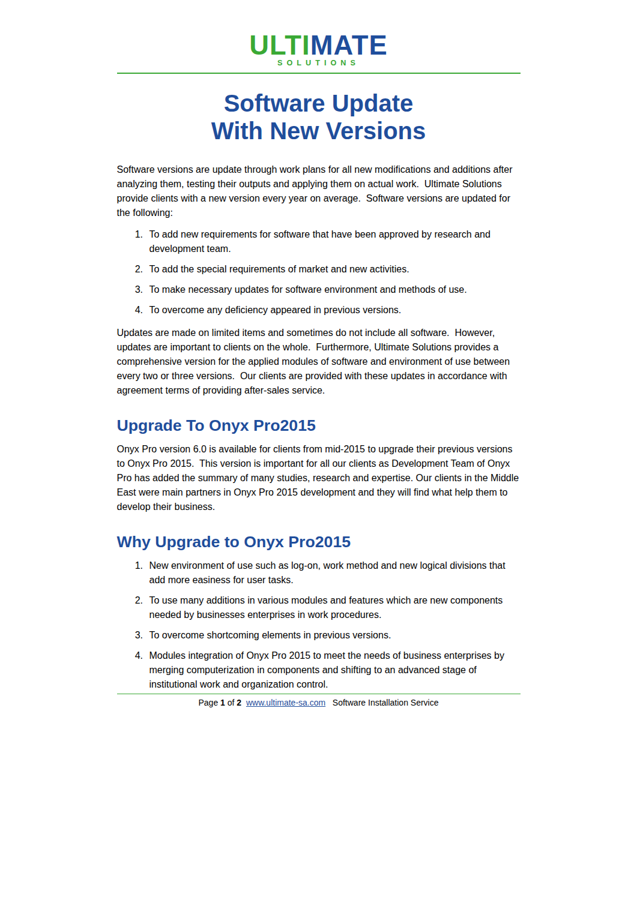ULTI MATE
SOLUTIONS
Software Update
With New Versions
Software versions are update through work plans for all new modifications and additions after analyzing them, testing their outputs and applying them on actual work. Ultimate Solutions provide clients with a new version every year on average. Software versions are updated for the following:
To add new requirements for software that have been approved by research and development team.
To add the special requirements of market and new activities.
To make necessary updates for software environment and methods of use.
To overcome any deficiency appeared in previous versions.
Updates are made on limited items and sometimes do not include all software. However, updates are important to clients on the whole. Furthermore, Ultimate Solutions provides a comprehensive version for the applied modules of software and environment of use between every two or three versions. Our clients are provided with these updates in accordance with agreement terms of providing after-sales service.
Upgrade To Onyx Pro2015
Onyx Pro version 6.0 is available for clients from mid-2015 to upgrade their previous versions to Onyx Pro 2015. This version is important for all our clients as Development Team of Onyx Pro has added the summary of many studies, research and expertise. Our clients in the Middle East were main partners in Onyx Pro 2015 development and they will find what help them to develop their business.
Why Upgrade to Onyx Pro2015
New environment of use such as log-on, work method and new logical divisions that add more easiness for user tasks.
To use many additions in various modules and features which are new components needed by businesses enterprises in work procedures.
To overcome shortcoming elements in previous versions.
Modules integration of Onyx Pro 2015 to meet the needs of business enterprises by merging computerization in components and shifting to an advanced stage of institutional work and organization control.
Page 1 of 2 www.ultimate-sa.com Software Installation Service